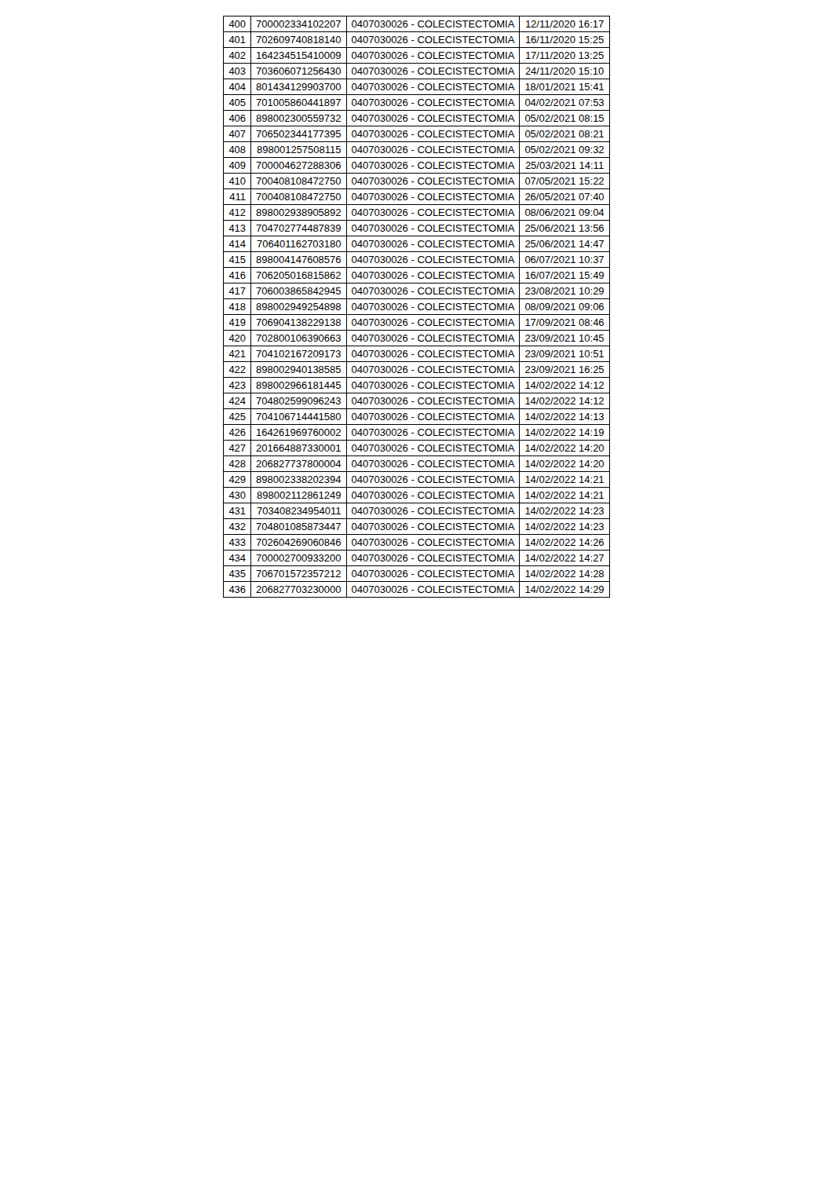| 400 | 700002334102207 | 0407030026 - COLECISTECTOMIA | 12/11/2020 16:17 |
| 401 | 702609740818140 | 0407030026 - COLECISTECTOMIA | 16/11/2020 15:25 |
| 402 | 164234515410009 | 0407030026 - COLECISTECTOMIA | 17/11/2020 13:25 |
| 403 | 703606071256430 | 0407030026 - COLECISTECTOMIA | 24/11/2020 15:10 |
| 404 | 801434129903700 | 0407030026 - COLECISTECTOMIA | 18/01/2021 15:41 |
| 405 | 701005860441897 | 0407030026 - COLECISTECTOMIA | 04/02/2021 07:53 |
| 406 | 898002300559732 | 0407030026 - COLECISTECTOMIA | 05/02/2021 08:15 |
| 407 | 706502344177395 | 0407030026 - COLECISTECTOMIA | 05/02/2021 08:21 |
| 408 | 898001257508115 | 0407030026 - COLECISTECTOMIA | 05/02/2021 09:32 |
| 409 | 700004627288306 | 0407030026 - COLECISTECTOMIA | 25/03/2021 14:11 |
| 410 | 700408108472750 | 0407030026 - COLECISTECTOMIA | 07/05/2021 15:22 |
| 411 | 700408108472750 | 0407030026 - COLECISTECTOMIA | 26/05/2021 07:40 |
| 412 | 898002938905892 | 0407030026 - COLECISTECTOMIA | 08/06/2021 09:04 |
| 413 | 704702774487839 | 0407030026 - COLECISTECTOMIA | 25/06/2021 13:56 |
| 414 | 706401162703180 | 0407030026 - COLECISTECTOMIA | 25/06/2021 14:47 |
| 415 | 898004147608576 | 0407030026 - COLECISTECTOMIA | 06/07/2021 10:37 |
| 416 | 706205016815862 | 0407030026 - COLECISTECTOMIA | 16/07/2021 15:49 |
| 417 | 706003865842945 | 0407030026 - COLECISTECTOMIA | 23/08/2021 10:29 |
| 418 | 898002949254898 | 0407030026 - COLECISTECTOMIA | 08/09/2021 09:06 |
| 419 | 706904138229138 | 0407030026 - COLECISTECTOMIA | 17/09/2021 08:46 |
| 420 | 702800106390663 | 0407030026 - COLECISTECTOMIA | 23/09/2021 10:45 |
| 421 | 704102167209173 | 0407030026 - COLECISTECTOMIA | 23/09/2021 10:51 |
| 422 | 898002940138585 | 0407030026 - COLECISTECTOMIA | 23/09/2021 16:25 |
| 423 | 898002966181445 | 0407030026 - COLECISTECTOMIA | 14/02/2022 14:12 |
| 424 | 704802599096243 | 0407030026 - COLECISTECTOMIA | 14/02/2022 14:12 |
| 425 | 704106714441580 | 0407030026 - COLECISTECTOMIA | 14/02/2022 14:13 |
| 426 | 164261969760002 | 0407030026 - COLECISTECTOMIA | 14/02/2022 14:19 |
| 427 | 201664887330001 | 0407030026 - COLECISTECTOMIA | 14/02/2022 14:20 |
| 428 | 206827737800004 | 0407030026 - COLECISTECTOMIA | 14/02/2022 14:20 |
| 429 | 898002338202394 | 0407030026 - COLECISTECTOMIA | 14/02/2022 14:21 |
| 430 | 898002112861249 | 0407030026 - COLECISTECTOMIA | 14/02/2022 14:21 |
| 431 | 703408234954011 | 0407030026 - COLECISTECTOMIA | 14/02/2022 14:23 |
| 432 | 704801085873447 | 0407030026 - COLECISTECTOMIA | 14/02/2022 14:23 |
| 433 | 702604269060846 | 0407030026 - COLECISTECTOMIA | 14/02/2022 14:26 |
| 434 | 700002700933200 | 0407030026 - COLECISTECTOMIA | 14/02/2022 14:27 |
| 435 | 706701572357212 | 0407030026 - COLECISTECTOMIA | 14/02/2022 14:28 |
| 436 | 206827703230000 | 0407030026 - COLECISTECTOMIA | 14/02/2022 14:29 |